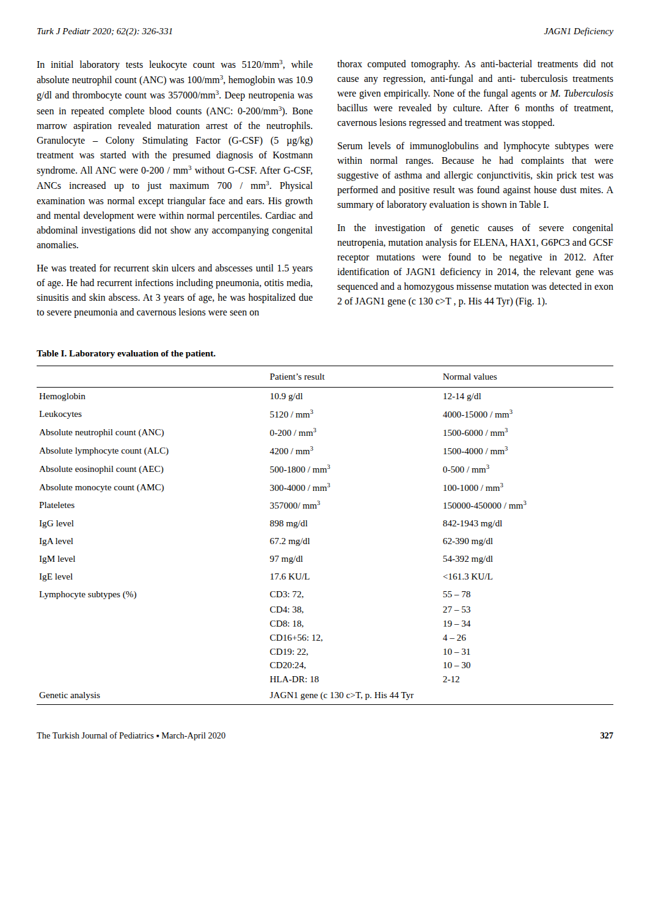Turk J Pediatr 2020; 62(2): 326-331 JAGN1 Deficiency
In initial laboratory tests leukocyte count was 5120/mm3, while absolute neutrophil count (ANC) was 100/mm3, hemoglobin was 10.9 g/dl and thrombocyte count was 357000/mm3. Deep neutropenia was seen in repeated complete blood counts (ANC: 0-200/mm3). Bone marrow aspiration revealed maturation arrest of the neutrophils. Granulocyte – Colony Stimulating Factor (G-CSF) (5 µg/kg) treatment was started with the presumed diagnosis of Kostmann syndrome. All ANC were 0-200 / mm3 without G-CSF. After G-CSF, ANCs increased up to just maximum 700 / mm3. Physical examination was normal except triangular face and ears. His growth and mental development were within normal percentiles. Cardiac and abdominal investigations did not show any accompanying congenital anomalies.
He was treated for recurrent skin ulcers and abscesses until 1.5 years of age. He had recurrent infections including pneumonia, otitis media, sinusitis and skin abscess. At 3 years of age, he was hospitalized due to severe pneumonia and cavernous lesions were seen on
thorax computed tomography. As anti-bacterial treatments did not cause any regression, anti-fungal and anti- tuberculosis treatments were given empirically. None of the fungal agents or M. Tuberculosis bacillus were revealed by culture. After 6 months of treatment, cavernous lesions regressed and treatment was stopped.
Serum levels of immunoglobulins and lymphocyte subtypes were within normal ranges. Because he had complaints that were suggestive of asthma and allergic conjunctivitis, skin prick test was performed and positive result was found against house dust mites. A summary of laboratory evaluation is shown in Table I.
In the investigation of genetic causes of severe congenital neutropenia, mutation analysis for ELENA, HAX1, G6PC3 and GCSF receptor mutations were found to be negative in 2012. After identification of JAGN1 deficiency in 2014, the relevant gene was sequenced and a homozygous missense mutation was detected in exon 2 of JAGN1 gene (c 130 c>T , p. His 44 Tyr) (Fig. 1).
Table I. Laboratory evaluation of the patient.
| | Patient’s result | Normal values |
| --- | --- | --- |
| Hemoglobin | 10.9 g/dl | 12-14 g/dl |
| Leukocytes | 5120 / mm 3 | 4000-15000 / mm 3 |
| Absolute neutrophil count (ANC) | 0-200 / mm 3 | 1500-6000 / mm 3 |
| Absolute lymphocyte count (ALC) | 4200 / mm 3 | 1500-4000 / mm 3 |
| Absolute eosinophil count (AEC) | 500-1800 / mm 3 | 0-500 / mm 3 |
| Absolute monocyte count (AMC) | 300-4000 / mm 3 | 100-1000 / mm 3 |
| Plateletes | 357000/ mm 3 | 150000-450000 / mm 3 |
| IgG level | 898 mg/dl | 842-1943 mg/dl |
| IgA level | 67.2 mg/dl | 62-390 mg/dl |
| IgM level | 97 mg/dl | 54-392 mg/dl |
| IgE level | 17.6 KU/L | <161.3 KU/L |
| Lymphocyte subtypes (%) | CD3: 72, | 55 – 78 |
| | CD4: 38, | 27 – 53 |
| | CD8: 18, | 19 – 34 |
| | CD16+56: 12, | 4 – 26 |
| | CD19: 22, | 10 – 31 |
| | CD20:24, | 10 – 30 |
| | HLA-DR: 18 | 2-12 |
| Genetic analysis | JAGN1 gene (c 130 c>T, p. His 44 Tyr |
The Turkish Journal of Pediatrics ▪ March-April 2020 327